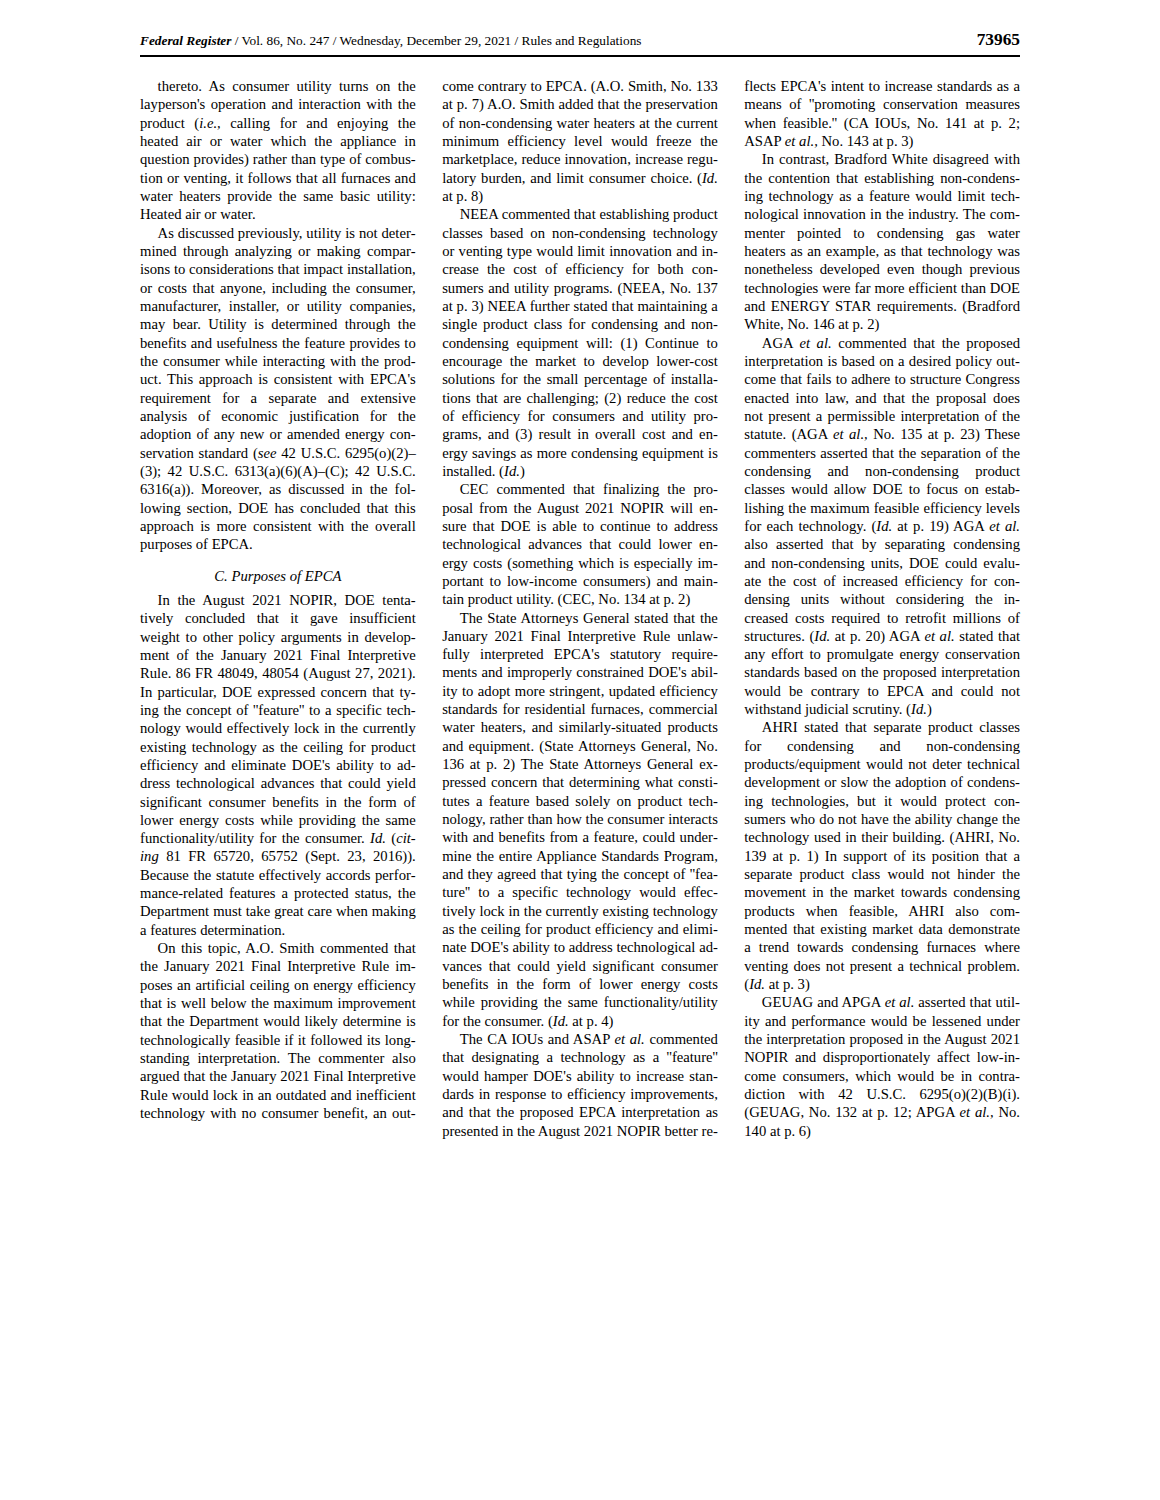Federal Register / Vol. 86, No. 247 / Wednesday, December 29, 2021 / Rules and Regulations
73965
thereto. As consumer utility turns on the layperson's operation and interaction with the product (i.e., calling for and enjoying the heated air or water which the appliance in question provides) rather than type of combustion or venting, it follows that all furnaces and water heaters provide the same basic utility: Heated air or water.
As discussed previously, utility is not determined through analyzing or making comparisons to considerations that impact installation, or costs that anyone, including the consumer, manufacturer, installer, or utility companies, may bear. Utility is determined through the benefits and usefulness the feature provides to the consumer while interacting with the product. This approach is consistent with EPCA's requirement for a separate and extensive analysis of economic justification for the adoption of any new or amended energy conservation standard (see 42 U.S.C. 6295(o)(2)–(3); 42 U.S.C. 6313(a)(6)(A)–(C); 42 U.S.C. 6316(a)). Moreover, as discussed in the following section, DOE has concluded that this approach is more consistent with the overall purposes of EPCA.
C. Purposes of EPCA
In the August 2021 NOPIR, DOE tentatively concluded that it gave insufficient weight to other policy arguments in development of the January 2021 Final Interpretive Rule. 86 FR 48049, 48054 (August 27, 2021). In particular, DOE expressed concern that tying the concept of ''feature'' to a specific technology would effectively lock in the currently existing technology as the ceiling for product efficiency and eliminate DOE's ability to address technological advances that could yield significant consumer benefits in the form of lower energy costs while providing the same functionality/utility for the consumer. Id. (citing 81 FR 65720, 65752 (Sept. 23, 2016)). Because the statute effectively accords performance-related features a protected status, the Department must take great care when making a features determination.
On this topic, A.O. Smith commented that the January 2021 Final Interpretive Rule imposes an artificial ceiling on energy efficiency that is well below the maximum improvement that the Department would likely determine is technologically feasible if it followed its longstanding interpretation. The commenter also argued that the January 2021 Final Interpretive Rule would lock in an outdated and inefficient technology with no consumer benefit, an outcome contrary to EPCA. (A.O. Smith, No. 133 at p. 7) A.O. Smith added that the preservation of non-condensing water heaters at the current minimum efficiency level would freeze the marketplace, reduce innovation, increase regulatory burden, and limit consumer choice. (Id. at p. 8)
NEEA commented that establishing product classes based on non-condensing technology or venting type would limit innovation and increase the cost of efficiency for both consumers and utility programs. (NEEA, No. 137 at p. 3) NEEA further stated that maintaining a single product class for condensing and non-condensing equipment will: (1) Continue to encourage the market to develop lower-cost solutions for the small percentage of installations that are challenging; (2) reduce the cost of efficiency for consumers and utility programs, and (3) result in overall cost and energy savings as more condensing equipment is installed. (Id.)
CEC commented that finalizing the proposal from the August 2021 NOPIR will ensure that DOE is able to continue to address technological advances that could lower energy costs (something which is especially important to low-income consumers) and maintain product utility. (CEC, No. 134 at p. 2)
The State Attorneys General stated that the January 2021 Final Interpretive Rule unlawfully interpreted EPCA's statutory requirements and improperly constrained DOE's ability to adopt more stringent, updated efficiency standards for residential furnaces, commercial water heaters, and similarly-situated products and equipment. (State Attorneys General, No. 136 at p. 2) The State Attorneys General expressed concern that determining what constitutes a feature based solely on product technology, rather than how the consumer interacts with and benefits from a feature, could undermine the entire Appliance Standards Program, and they agreed that tying the concept of ''feature'' to a specific technology would effectively lock in the currently existing technology as the ceiling for product efficiency and eliminate DOE's ability to address technological advances that could yield significant consumer benefits in the form of lower energy costs while providing the same functionality/utility for the consumer. (Id. at p. 4)
The CA IOUs and ASAP et al. commented that designating a technology as a ''feature'' would hamper DOE's ability to increase standards in response to efficiency improvements, and that the proposed EPCA interpretation as presented in the August 2021 NOPIR better reflects EPCA's intent to increase standards as a means of ''promoting conservation measures when feasible.'' (CA IOUs, No. 141 at p. 2; ASAP et al., No. 143 at p. 3)
In contrast, Bradford White disagreed with the contention that establishing non-condensing technology as a feature would limit technological innovation in the industry. The commenter pointed to condensing gas water heaters as an example, as that technology was nonetheless developed even though previous technologies were far more efficient than DOE and ENERGY STAR requirements. (Bradford White, No. 146 at p. 2)
AGA et al. commented that the proposed interpretation is based on a desired policy outcome that fails to adhere to structure Congress enacted into law, and that the proposal does not present a permissible interpretation of the statute. (AGA et al., No. 135 at p. 23) These commenters asserted that the separation of the condensing and non-condensing product classes would allow DOE to focus on establishing the maximum feasible efficiency levels for each technology. (Id. at p. 19) AGA et al. also asserted that by separating condensing and non-condensing units, DOE could evaluate the cost of increased efficiency for condensing units without considering the increased costs required to retrofit millions of structures. (Id. at p. 20) AGA et al. stated that any effort to promulgate energy conservation standards based on the proposed interpretation would be contrary to EPCA and could not withstand judicial scrutiny. (Id.)
AHRI stated that separate product classes for condensing and non-condensing products/equipment would not deter technical development or slow the adoption of condensing technologies, but it would protect consumers who do not have the ability change the technology used in their building. (AHRI, No. 139 at p. 1) In support of its position that a separate product class would not hinder the movement in the market towards condensing products when feasible, AHRI also commented that existing market data demonstrate a trend towards condensing furnaces where venting does not present a technical problem. (Id. at p. 3)
GEUAG and APGA et al. asserted that utility and performance would be lessened under the interpretation proposed in the August 2021 NOPIR and disproportionately affect low-income consumers, which would be in contradiction with 42 U.S.C. 6295(o)(2)(B)(i). (GEUAG, No. 132 at p. 12; APGA et al., No. 140 at p. 6)